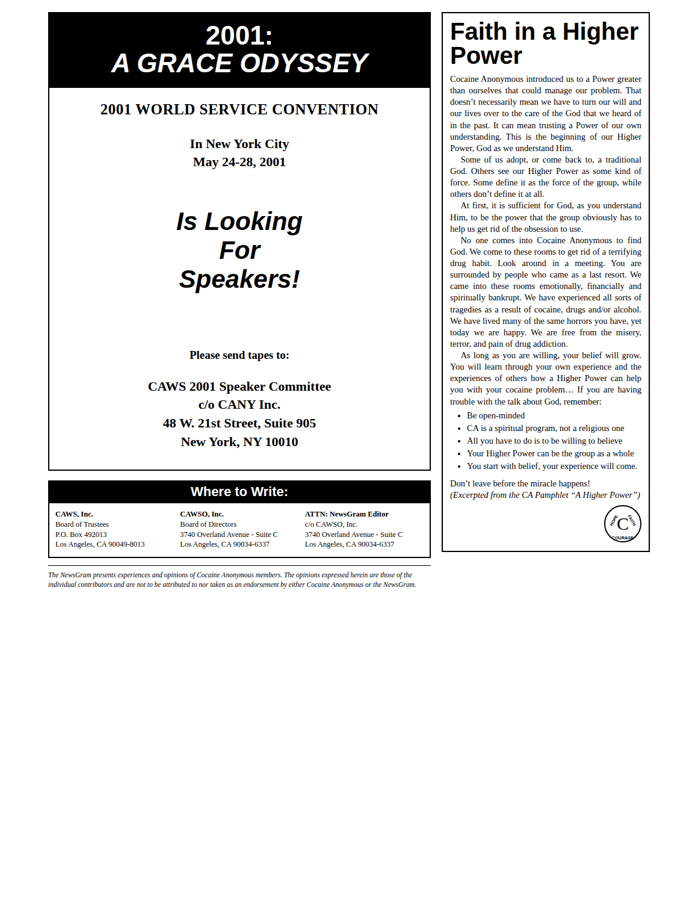2001:
A GRACE ODYSSEY
2001 WORLD SERVICE CONVENTION
In New York City
May 24-28, 2001
Is Looking
For
Speakers!
Please send tapes to:
CAWS 2001 Speaker Committee
c/o CANY Inc.
48 W. 21st Street, Suite 905
New York, NY 10010
Where to Write:
CAWS, Inc.
Board of Trustees
P.O. Box 492013
Los Angeles, CA 90049-8013
CAWSO, Inc.
Board of Directors
3740 Overland Avenue - Suite C
Los Angeles, CA 90034-6337
ATTN: NewsGram Editor
c/o CAWSO, Inc.
3740 Overland Avenue - Suite C
Los Angeles, CA 90034-6337
The NewsGram presents experiences and opinions of Cocaine Anonymous members. The opinions expressed herein are those of the individual contributors and are not to be attributed to nor taken as an endorsement by either Cocaine Anonymous or the NewsGram.
Faith in a Higher Power
Cocaine Anonymous introduced us to a Power greater than ourselves that could manage our problem. That doesn’t necessarily mean we have to turn our will and our lives over to the care of the God that we heard of in the past. It can mean trusting a Power of our own understanding. This is the beginning of our Higher Power, God as we understand Him.
Some of us adopt, or come back to, a traditional God. Others see our Higher Power as some kind of force. Some define it as the force of the group, while others don’t define it at all.
At first, it is sufficient for God, as you understand Him, to be the power that the group obviously has to help us get rid of the obsession to use.
No one comes into Cocaine Anonymous to find God. We come to these rooms to get rid of a terrifying drug habit. Look around in a meeting. You are surrounded by people who came as a last resort. We came into these rooms emotionally, financially and spiritually bankrupt. We have experienced all sorts of tragedies as a result of cocaine, drugs and/or alcohol. We have lived many of the same horrors you have, yet today we are happy. We are free from the misery, terror, and pain of drug addiction.
As long as you are willing, your belief will grow. You will learn through your own experience and the experiences of others how a Higher Power can help you with your cocaine problem… If you are having trouble with the talk about God, remember:
Be open-minded
CA is a spiritual program, not a religious one
All you have to do is to be willing to believe
Your Higher Power can be the group as a whole
You start with belief, your experience will come.
Don’t leave before the miracle happens!
(Excerpted from the CA Pamphlet “A Higher Power”)
HOPE FAITH C COURAGE